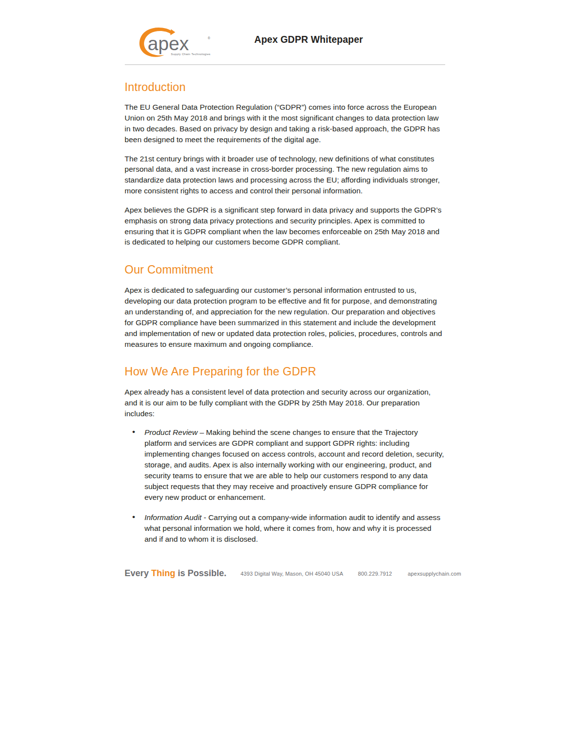apex ® Supply Chain Technologies
Apex GDPR Whitepaper
Introduction
The EU General Data Protection Regulation (“GDPR”) comes into force across the European Union on 25th May 2018 and brings with it the most significant changes to data protection law in two decades. Based on privacy by design and taking a risk-based approach, the GDPR has been designed to meet the requirements of the digital age.
The 21st century brings with it broader use of technology, new definitions of what constitutes personal data, and a vast increase in cross-border processing. The new regulation aims to standardize data protection laws and processing across the EU; affording individuals stronger, more consistent rights to access and control their personal information.
Apex believes the GDPR is a significant step forward in data privacy and supports the GDPR’s emphasis on strong data privacy protections and security principles. Apex is committed to ensuring that it is GDPR compliant when the law becomes enforceable on 25th May 2018 and is dedicated to helping our customers become GDPR compliant.
Our Commitment
Apex is dedicated to safeguarding our customer’s personal information entrusted to us, developing our data protection program to be effective and fit for purpose, and demonstrating an understanding of, and appreciation for the new regulation. Our preparation and objectives for GDPR compliance have been summarized in this statement and include the development and implementation of new or updated data protection roles, policies, procedures, controls and measures to ensure maximum and ongoing compliance.
How We Are Preparing for the GDPR
Apex already has a consistent level of data protection and security across our organization, and it is our aim to be fully compliant with the GDPR by 25th May 2018. Our preparation includes:
Product Review – Making behind the scene changes to ensure that the Trajectory platform and services are GDPR compliant and support GDPR rights: including implementing changes focused on access controls, account and record deletion, security, storage, and audits. Apex is also internally working with our engineering, product, and security teams to ensure that we are able to help our customers respond to any data subject requests that they may receive and proactively ensure GDPR compliance for every new product or enhancement.
Information Audit - Carrying out a company-wide information audit to identify and assess what personal information we hold, where it comes from, how and why it is processed and if and to whom it is disclosed.
Every Thing is Possible.
4393 Digital Way, Mason, OH 45040 USA 800.229.7912 apexsupplychain.com